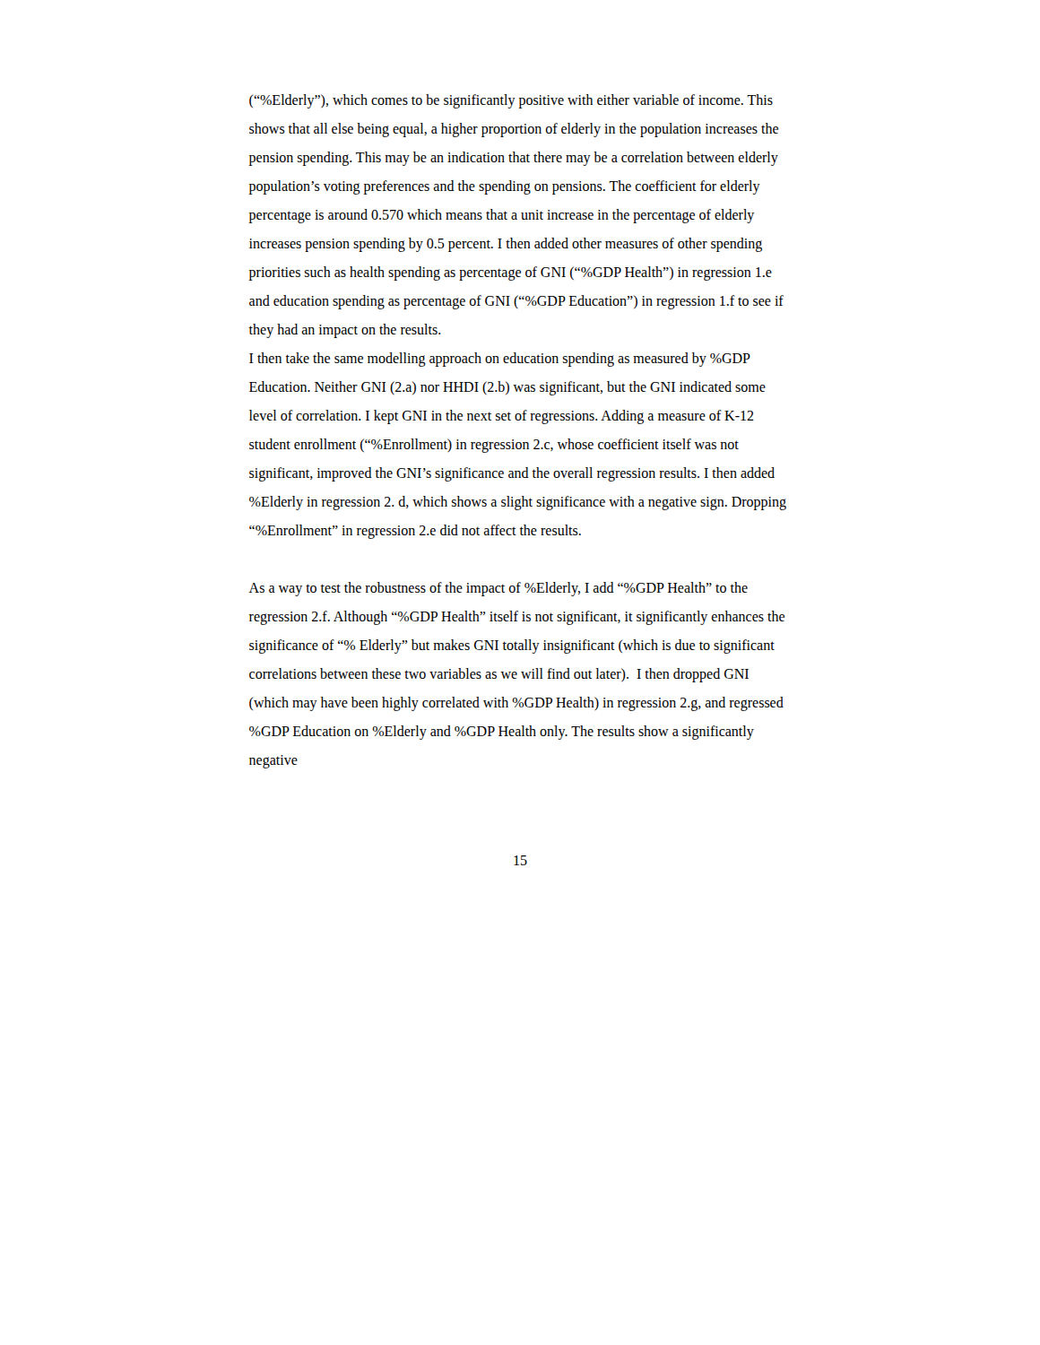(“%Elderly”), which comes to be significantly positive with either variable of income. This shows that all else being equal, a higher proportion of elderly in the population increases the pension spending. This may be an indication that there may be a correlation between elderly population’s voting preferences and the spending on pensions. The coefficient for elderly percentage is around 0.570 which means that a unit increase in the percentage of elderly increases pension spending by 0.5 percent. I then added other measures of other spending priorities such as health spending as percentage of GNI (“%GDP Health”) in regression 1.e and education spending as percentage of GNI (“%GDP Education”) in regression 1.f to see if they had an impact on the results.
I then take the same modelling approach on education spending as measured by %GDP Education. Neither GNI (2.a) nor HHDI (2.b) was significant, but the GNI indicated some level of correlation. I kept GNI in the next set of regressions. Adding a measure of K-12 student enrollment (“%Enrollment) in regression 2.c, whose coefficient itself was not significant, improved the GNI’s significance and the overall regression results. I then added %Elderly in regression 2. d, which shows a slight significance with a negative sign. Dropping “%Enrollment” in regression 2.e did not affect the results.
As a way to test the robustness of the impact of %Elderly, I add “%GDP Health” to the regression 2.f. Although “%GDP Health” itself is not significant, it significantly enhances the significance of “% Elderly” but makes GNI totally insignificant (which is due to significant correlations between these two variables as we will find out later). I then dropped GNI (which may have been highly correlated with %GDP Health) in regression 2.g, and regressed %GDP Education on %Elderly and %GDP Health only. The results show a significantly negative
15